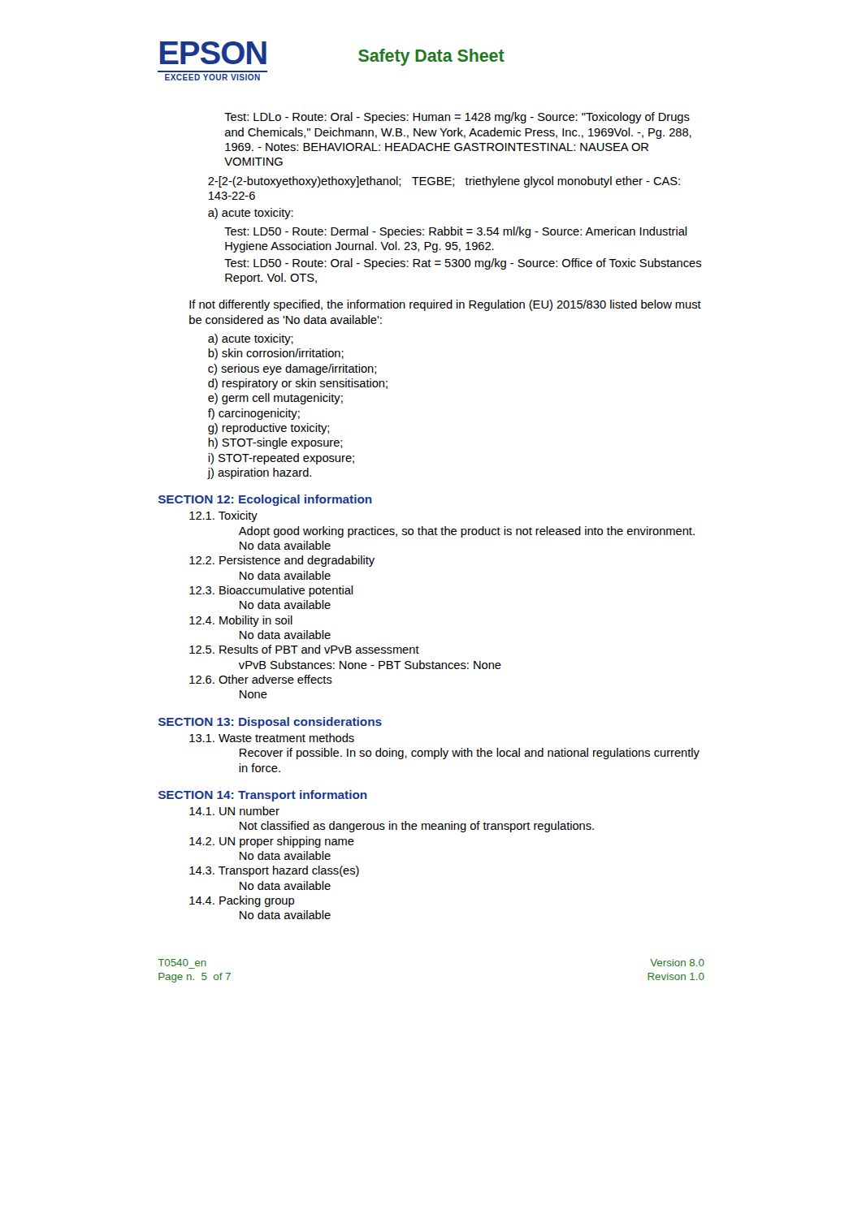EPSON
EXCEED YOUR VISION
Safety Data Sheet
Test: LDLo - Route: Oral - Species: Human = 1428 mg/kg - Source: "Toxicology of Drugs and Chemicals," Deichmann, W.B., New York, Academic Press, Inc., 1969Vol. -, Pg. 288, 1969. - Notes: BEHAVIORAL: HEADACHE GASTROINTESTINAL: NAUSEA OR VOMITING
2-[2-(2-butoxyethoxy)ethoxy]ethanol; TEGBE; triethylene glycol monobutyl ether - CAS: 143-22-6
a) acute toxicity:
Test: LD50 - Route: Dermal - Species: Rabbit = 3.54 ml/kg - Source: American Industrial Hygiene Association Journal. Vol. 23, Pg. 95, 1962.
Test: LD50 - Route: Oral - Species: Rat = 5300 mg/kg - Source: Office of Toxic Substances Report. Vol. OTS,
If not differently specified, the information required in Regulation (EU) 2015/830 listed below must be considered as 'No data available':
a) acute toxicity;
b) skin corrosion/irritation;
c) serious eye damage/irritation;
d) respiratory or skin sensitisation;
e) germ cell mutagenicity;
f) carcinogenicity;
g) reproductive toxicity;
h) STOT-single exposure;
i) STOT-repeated exposure;
j) aspiration hazard.
SECTION 12: Ecological information
12.1. Toxicity
Adopt good working practices, so that the product is not released into the environment.
No data available
12.2. Persistence and degradability
No data available
12.3. Bioaccumulative potential
No data available
12.4. Mobility in soil
No data available
12.5. Results of PBT and vPvB assessment
vPvB Substances: None - PBT Substances: None
12.6. Other adverse effects
None
SECTION 13: Disposal considerations
13.1. Waste treatment methods
Recover if possible. In so doing, comply with the local and national regulations currently in force.
SECTION 14: Transport information
14.1. UN number
Not classified as dangerous in the meaning of transport regulations.
14.2. UN proper shipping name
No data available
14.3. Transport hazard class(es)
No data available
14.4. Packing group
No data available
T0540_en
Page n. 5 of 7
Version 8.0
Revison 1.0